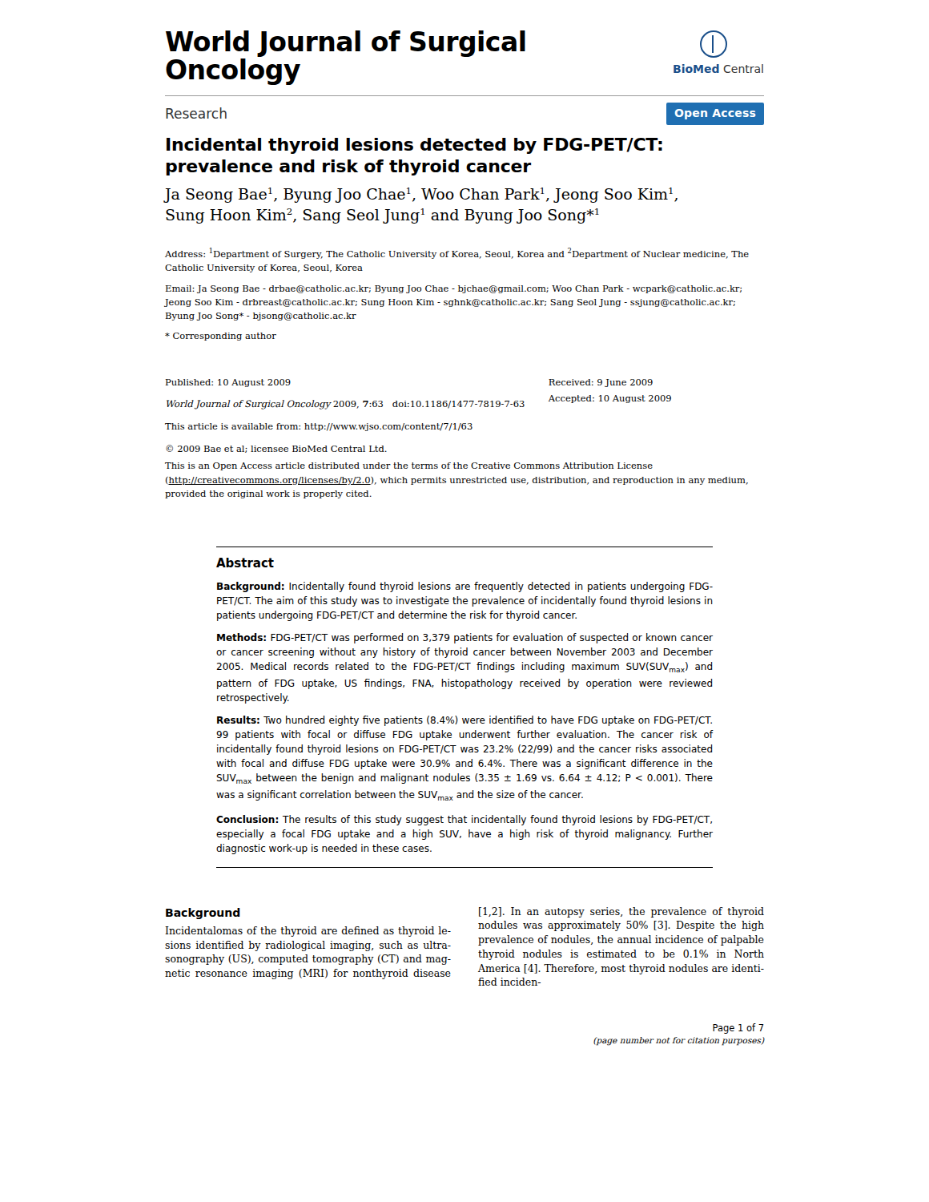World Journal of Surgical Oncology
BioMed Central
Research
Open Access
Incidental thyroid lesions detected by FDG-PET/CT: prevalence and risk of thyroid cancer
Ja Seong Bae1, Byung Joo Chae1, Woo Chan Park1, Jeong Soo Kim1,
Sung Hoon Kim2, Sang Seol Jung1 and Byung Joo Song*1
Address: 1Department of Surgery, The Catholic University of Korea, Seoul, Korea and 2Department of Nuclear medicine, The Catholic University of Korea, Seoul, Korea
Email: Ja Seong Bae - drbae@catholic.ac.kr; Byung Joo Chae - bjchae@gmail.com; Woo Chan Park - wcpark@catholic.ac.kr;
Jeong Soo Kim - drbreast@catholic.ac.kr; Sung Hoon Kim - sghnk@catholic.ac.kr; Sang Seol Jung - ssjung@catholic.ac.kr;
Byung Joo Song* - bjsong@catholic.ac.kr
* Corresponding author
Received: 9 June 2009
Accepted: 10 August 2009
Published: 10 August 2009
World Journal of Surgical Oncology 2009, 7:63 doi:10.1186/1477-7819-7-63
This article is available from: http://www.wjso.com/content/7/1/63
© 2009 Bae et al; licensee BioMed Central Ltd.
This is an Open Access article distributed under the terms of the Creative Commons Attribution License (http://creativecommons.org/licenses/by/2.0), which permits unrestricted use, distribution, and reproduction in any medium, provided the original work is properly cited.
Abstract
Background: Incidentally found thyroid lesions are frequently detected in patients undergoing FDG-PET/CT. The aim of this study was to investigate the prevalence of incidentally found thyroid lesions in patients undergoing FDG-PET/CT and determine the risk for thyroid cancer.
Methods: FDG-PET/CT was performed on 3,379 patients for evaluation of suspected or known cancer or cancer screening without any history of thyroid cancer between November 2003 and December 2005. Medical records related to the FDG-PET/CT findings including maximum SUV(SUVmax) and pattern of FDG uptake, US findings, FNA, histopathology received by operation were reviewed retrospectively.
Results: Two hundred eighty five patients (8.4%) were identified to have FDG uptake on FDG-PET/CT. 99 patients with focal or diffuse FDG uptake underwent further evaluation. The cancer risk of incidentally found thyroid lesions on FDG-PET/CT was 23.2% (22/99) and the cancer risks associated with focal and diffuse FDG uptake were 30.9% and 6.4%. There was a significant difference in the SUVmax between the benign and malignant nodules (3.35 ± 1.69 vs. 6.64 ± 4.12; P < 0.001). There was a significant correlation between the SUVmax and the size of the cancer.
Conclusion: The results of this study suggest that incidentally found thyroid lesions by FDG-PET/CT, especially a focal FDG uptake and a high SUV, have a high risk of thyroid malignancy. Further diagnostic work-up is needed in these cases.
Background
Incidentalomas of the thyroid are defined as thyroid lesions identified by radiological imaging, such as ultrasonography (US), computed tomography (CT) and magnetic resonance imaging (MRI) for nonthyroid disease [1,2]. In an autopsy series, the prevalence of thyroid nodules was approximately 50% [3]. Despite the high prevalence of nodules, the annual incidence of palpable thyroid nodules is estimated to be 0.1% in North America [4]. Therefore, most thyroid nodules are identified inciden-
Page 1 of 7
(page number not for citation purposes)